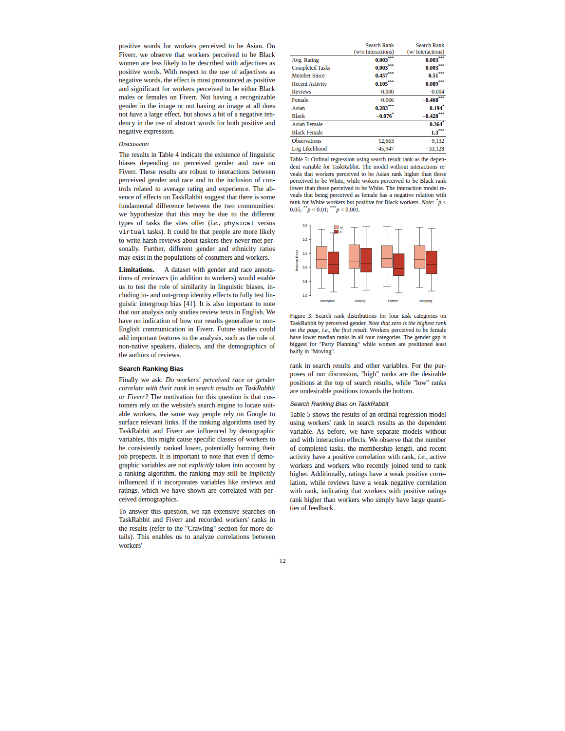positive words for workers perceived to be Asian. On Fiverr, we observe that workers perceived to be Black women are less likely to be described with adjectives as positive words. With respect to the use of adjectives as negative words, the effect is most pronounced as positive and significant for workers perceived to be either Black males or females on Fiverr. Not having a recognizable gender in the image or not having an image at all does not have a large effect, but shows a bit of a negative tendency in the use of abstract words for both positive and negative expression.
Discussion
The results in Table 4 indicate the existence of linguistic biases depending on perceived gender and race on Fiverr. These results are robust to interactions between perceived gender and race and to the inclusion of controls related to average rating and experience. The absence of effects on TaskRabbit suggest that there is some fundamental difference between the two communities: we hypothesize that this may be due to the different types of tasks the sites offer (i.e., physical versus virtual tasks). It could be that people are more likely to write harsh reviews about taskers they never met personally. Further, different gender and ethnicity ratios may exist in the populations of costumers and workers.
Limitations. A dataset with gender and race annotations of reviewers (in addition to workers) would enable us to test the role of similarity in linguistic biases, including in- and out-group identity effects to fully test linguistic intergroup bias [41]. It is also important to note that our analysis only studies review texts in English. We have no indication of how our results generalize to non-English communication in Fiverr. Future studies could add important features to the analysis, such as the role of non-native speakers, dialects, and the demographics of the authors of reviews.
Search Ranking Bias
Finally we ask: Do workers' perceived race or gender correlate with their rank in search results on TaskRabbit or Fiverr? The motivation for this question is that customers rely on the website's search engine to locate suitable workers, the same way people rely on Google to surface relevant links. If the ranking algorithms used by TaskRabbit and Fiverr are influenced by demographic variables, this might cause specific classes of workers to be consistently ranked lower, potentially harming their job prospects. It is important to note that even if demographic variables are not explicitly taken into account by a ranking algorithm, the ranking may still be implicitly influenced if it incorporates variables like reviews and ratings, which we have shown are correlated with perceived demographics.
To answer this question, we ran extensive searches on TaskRabbit and Fiverr and recorded workers' ranks in the results (refer to the "Crawling" section for more details). This enables us to analyze correlations between workers'
| | Search Rank (w/o Interactions) | Search Rank (w/ Interactions) |
| --- | --- | --- |
| Avg. Rating | 0.003 *** | 0.003 *** |
| Completed Tasks | 0.003 *** | 0.003 *** |
| Member Since | 0.457 *** | 0.51 *** |
| Recent Activity | 0.105 *** | 0.089 *** |
| Reviews | -0.000 | -0.004 |
| Female | -0.066 | −0.468 *** |
| Asian | 0.283 *** | 0.194 * |
| Black | −0.076 * | −0.428 *** |
| Asian Female | | 0.364 * |
| Black Female | | 1.3 *** |
| Observations | 12,663 | 9,132 |
| Log Likelihood | −45,947 | −33,128 |
Table 5: Ordinal regression using search result rank as the dependent variable for TaskRabbit. The model without interactions reveals that workers perceived to be Asian rank higher than those perceived to be White, while wokers perceived to be Black rank lower than those perceived to be White. The interaction model reveals that being perceived as female has a negative relation with rank for White workers but positive for Black workers. Note: *p < 0.05; **p < 0.01; ***p < 0.001.
0.0 0.2 0.4 0.6 0.8 1.0 Relative Rank M F Handyman Moving Parties Shopping
Figure 3: Search rank distributions for four task categories on TaskRabbit by perceived gender. Note that zero is the highest rank on the page, i.e., the first result. Workers perceived to be female have lower median ranks in all four categories. The gender gap is biggest for "Party Planning" while women are positioned least badly in "Moving".
rank in search results and other variables. For the purposes of our discussion, "high" ranks are the desirable positions at the top of search results, while "low" ranks are undesirable positions towards the bottom.
Search Ranking Bias on TaskRabbit
Table 5 shows the results of an ordinal regression model using workers' rank in search results as the dependent variable. As before, we have separate models without and with interaction effects. We observe that the number of completed tasks, the membership length, and recent activity have a positive correlation with rank, i.e., active workers and workers who recently joined tend to rank higher. Additionally, ratings have a weak positive correlation, while reviews have a weak negative correlation with rank, indicating that workers with positive ratings rank higher than workers who simply have large quantities of feedback.
12